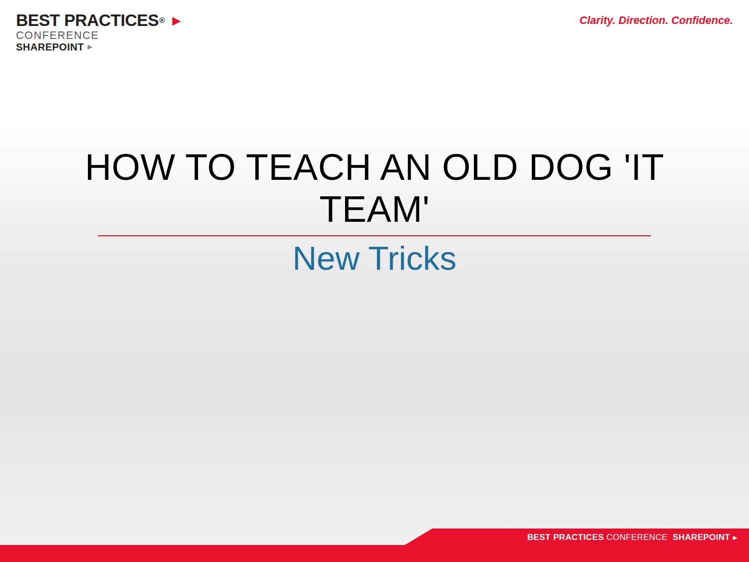BEST PRACTICES®►
CONFERENCE
SHAREPOINT►
Clarity. Direction. Confidence.
HOW TO TEACH AN OLD DOG 'IT TEAM'
New Tricks
BEST PRACTICES CONFERENCE SHAREPOINT►